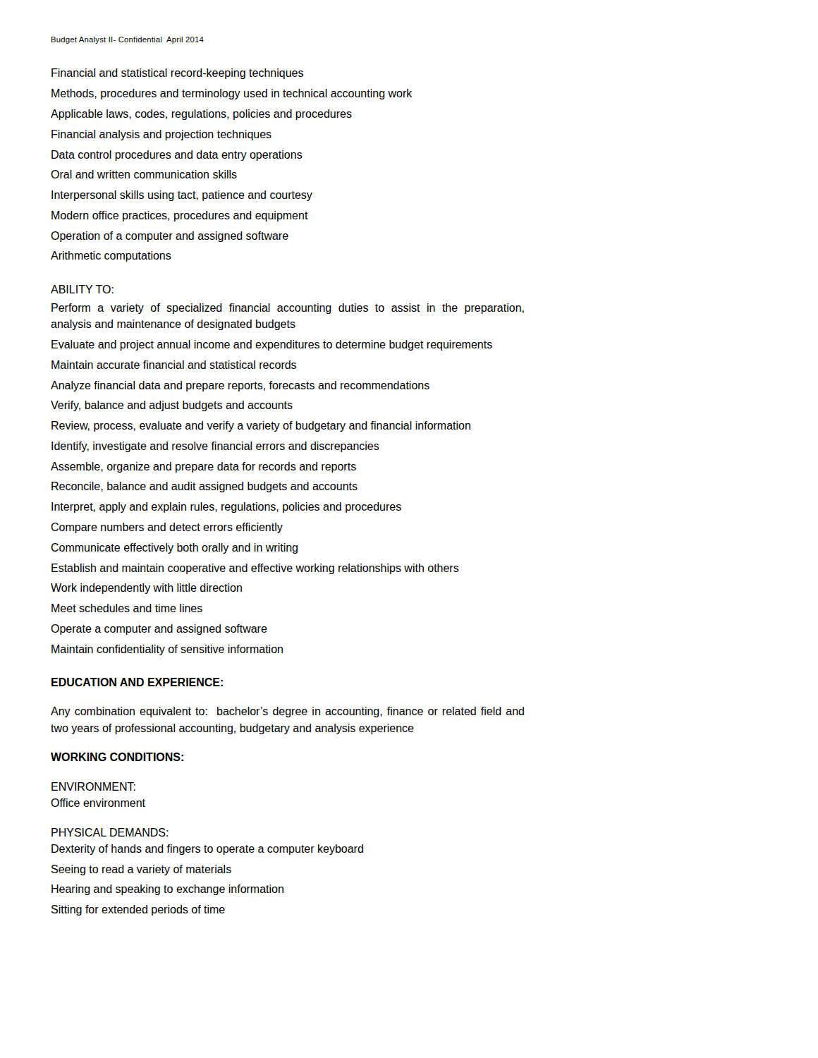Budget Analyst II- Confidential April 2014
Financial and statistical record-keeping techniques
Methods, procedures and terminology used in technical accounting work
Applicable laws, codes, regulations, policies and procedures
Financial analysis and projection techniques
Data control procedures and data entry operations
Oral and written communication skills
Interpersonal skills using tact, patience and courtesy
Modern office practices, procedures and equipment
Operation of a computer and assigned software
Arithmetic computations
ABILITY TO:
Perform a variety of specialized financial accounting duties to assist in the preparation, analysis and maintenance of designated budgets
Evaluate and project annual income and expenditures to determine budget requirements
Maintain accurate financial and statistical records
Analyze financial data and prepare reports, forecasts and recommendations
Verify, balance and adjust budgets and accounts
Review, process, evaluate and verify a variety of budgetary and financial information
Identify, investigate and resolve financial errors and discrepancies
Assemble, organize and prepare data for records and reports
Reconcile, balance and audit assigned budgets and accounts
Interpret, apply and explain rules, regulations, policies and procedures
Compare numbers and detect errors efficiently
Communicate effectively both orally and in writing
Establish and maintain cooperative and effective working relationships with others
Work independently with little direction
Meet schedules and time lines
Operate a computer and assigned software
Maintain confidentiality of sensitive information
EDUCATION AND EXPERIENCE:
Any combination equivalent to: bachelor’s degree in accounting, finance or related field and two years of professional accounting, budgetary and analysis experience
WORKING CONDITIONS:
ENVIRONMENT:
Office environment
PHYSICAL DEMANDS:
Dexterity of hands and fingers to operate a computer keyboard
Seeing to read a variety of materials
Hearing and speaking to exchange information
Sitting for extended periods of time